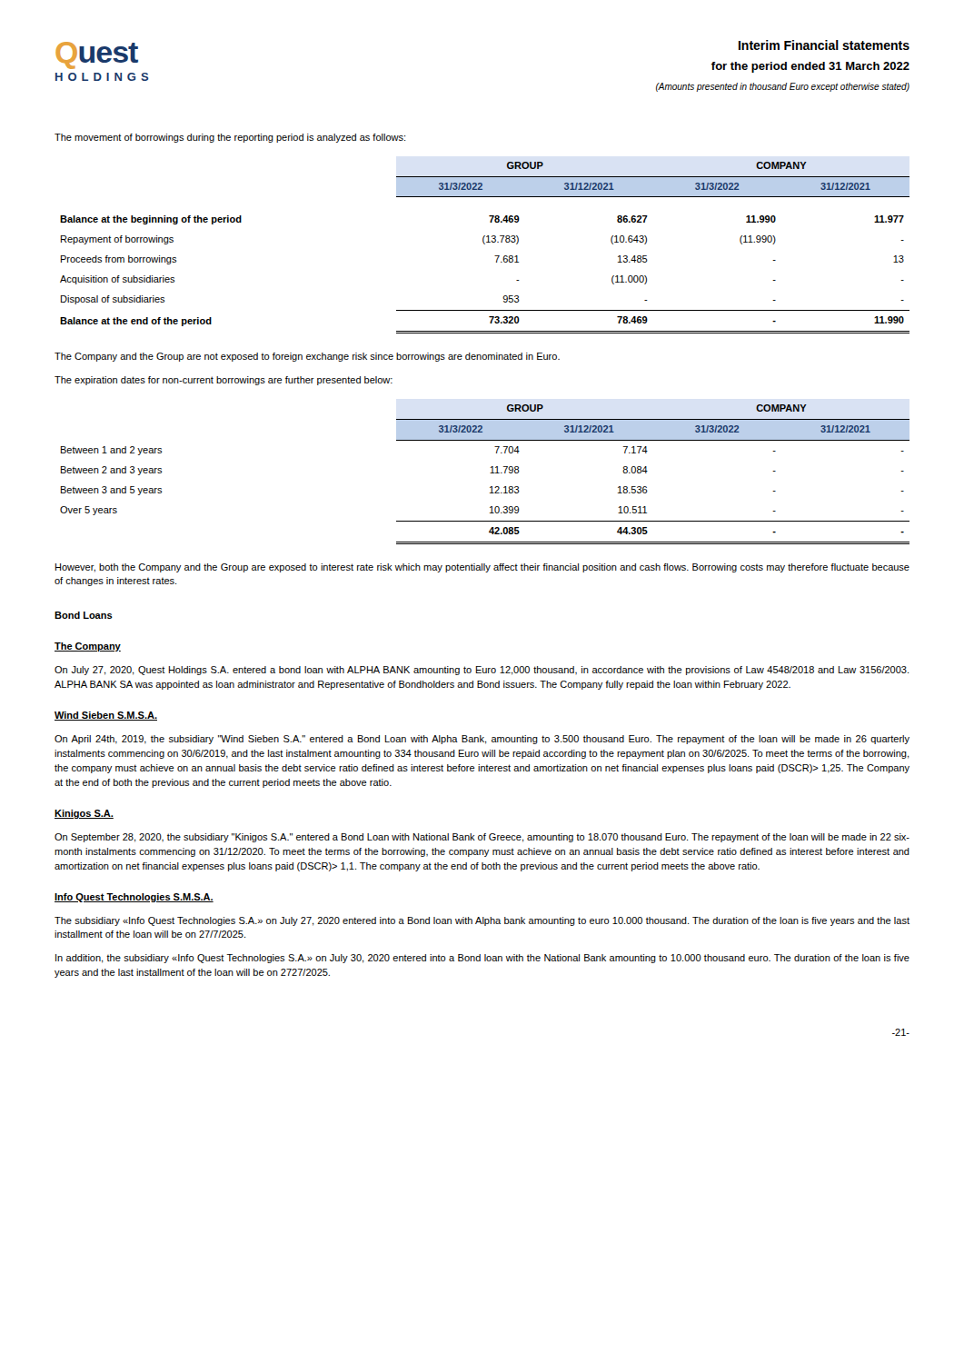Quest
HOLDINGS
Interim Financial statements
for the period ended 31 March 2022
(Amounts presented in thousand Euro except otherwise stated)
The movement of borrowings during the reporting period is analyzed as follows:
| | GROUP | COMPANY |
| | 31/3/2022 | 31/12/2021 | 31/3/2022 | 31/12/2021 |
| Balance at the beginning of the period | 78.469 | 86.627 | 11.990 | 11.977 |
| Repayment of borrowings | (13.783) | (10.643) | (11.990) | - |
| Proceeds from borrowings | 7.681 | 13.485 | - | 13 |
| Acquisition of subsidiaries | - | (11.000) | - | - |
| Disposal of subsidiaries | 953 | - | - | - |
| Balance at the end of the period | 73.320 | 78.469 | - | 11.990 |
The Company and the Group are not exposed to foreign exchange risk since borrowings are denominated in Euro.
The expiration dates for non-current borrowings are further presented below:
| | GROUP | COMPANY |
| | 31/3/2022 | 31/12/2021 | 31/3/2022 | 31/12/2021 |
| Between 1 and 2 years | 7.704 | 7.174 | - | - |
| Between 2 and 3 years | 11.798 | 8.084 | - | - |
| Between 3 and 5 years | 12.183 | 18.536 | - | - |
| Over 5 years | 10.399 | 10.511 | - | - |
| | 42.085 | 44.305 | - | - |
However, both the Company and the Group are exposed to interest rate risk which may potentially affect their financial position and cash flows. Borrowing costs may therefore fluctuate because of changes in interest rates.
Bond Loans
The Company
On July 27, 2020, Quest Holdings S.A. entered a bond loan with ALPHA BANK amounting to Euro 12,000 thousand, in accordance with the provisions of Law 4548/2018 and Law 3156/2003. ALPHA BANK SA was appointed as loan administrator and Representative of Bondholders and Bond issuers. The Company fully repaid the loan within February 2022.
Wind Sieben S.M.S.A.
On April 24th, 2019, the subsidiary "Wind Sieben S.A." entered a Bond Loan with Alpha Bank, amounting to 3.500 thousand Euro. The repayment of the loan will be made in 26 quarterly instalments commencing on 30/6/2019, and the last instalment amounting to 334 thousand Euro will be repaid according to the repayment plan on 30/6/2025. To meet the terms of the borrowing, the company must achieve on an annual basis the debt service ratio defined as interest before interest and amortization on net financial expenses plus loans paid (DSCR)> 1,25. The Company at the end of both the previous and the current period meets the above ratio.
Kinigos S.A.
On September 28, 2020, the subsidiary "Kinigos S.A." entered a Bond Loan with National Bank of Greece, amounting to 18.070 thousand Euro. The repayment of the loan will be made in 22 six-month instalments commencing on 31/12/2020. To meet the terms of the borrowing, the company must achieve on an annual basis the debt service ratio defined as interest before interest and amortization on net financial expenses plus loans paid (DSCR)> 1,1. The company at the end of both the previous and the current period meets the above ratio.
Info Quest Technologies S.M.S.A.
The subsidiary «Info Quest Technologies S.A.» on July 27, 2020 entered into a Bond loan with Alpha bank amounting to euro 10.000 thousand. The duration of the loan is five years and the last installment of the loan will be on 27/7/2025.
In addition, the subsidiary «Info Quest Technologies S.A.» on July 30, 2020 entered into a Bond loan with the National Bank amounting to 10.000 thousand euro. The duration of the loan is five years and the last installment of the loan will be on 2727/2025.
-21-